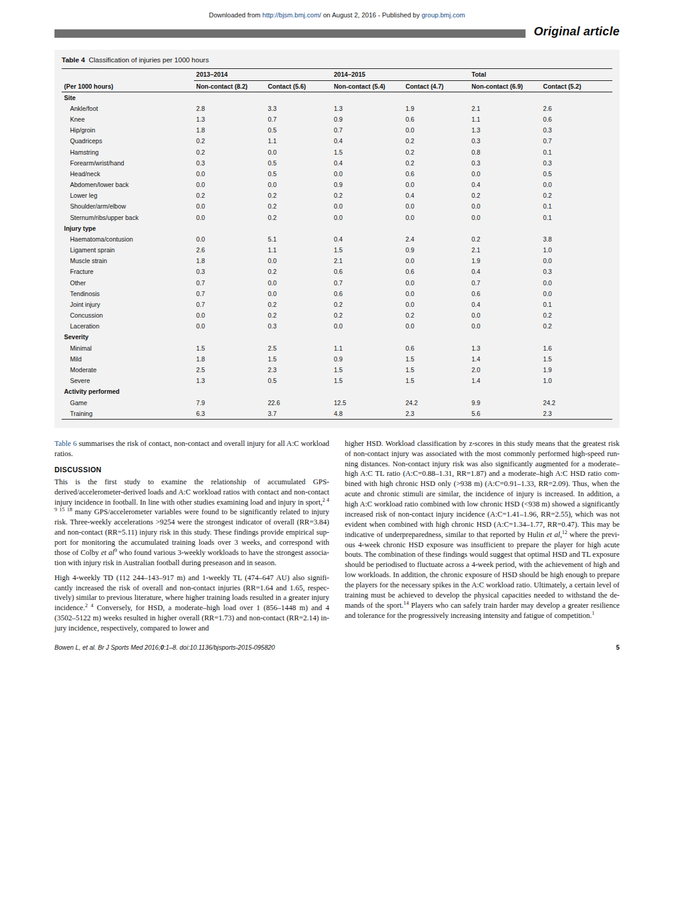Downloaded from http://bjsm.bmj.com/ on August 2, 2016 - Published by group.bmj.com
Original article
Table 4 Classification of injuries per 1000 hours
| | 2013–2014 | 2014–2015 | Total |
| --- | --- | --- | --- |
| (Per 1000 hours) | Non-contact (8.2) | Contact (5.6) | Non-contact (5.4) | Contact (4.7) | Non-contact (6.9) | Contact (5.2) |
| Site |
| Ankle/foot | 2.8 | 3.3 | 1.3 | 1.9 | 2.1 | 2.6 |
| Knee | 1.3 | 0.7 | 0.9 | 0.6 | 1.1 | 0.6 |
| Hip/groin | 1.8 | 0.5 | 0.7 | 0.0 | 1.3 | 0.3 |
| Quadriceps | 0.2 | 1.1 | 0.4 | 0.2 | 0.3 | 0.7 |
| Hamstring | 0.2 | 0.0 | 1.5 | 0.2 | 0.8 | 0.1 |
| Forearm/wrist/hand | 0.3 | 0.5 | 0.4 | 0.2 | 0.3 | 0.3 |
| Head/neck | 0.0 | 0.5 | 0.0 | 0.6 | 0.0 | 0.5 |
| Abdomen/lower back | 0.0 | 0.0 | 0.9 | 0.0 | 0.4 | 0.0 |
| Lower leg | 0.2 | 0.2 | 0.2 | 0.4 | 0.2 | 0.2 |
| Shoulder/arm/elbow | 0.0 | 0.2 | 0.0 | 0.0 | 0.0 | 0.1 |
| Sternum/ribs/upper back | 0.0 | 0.2 | 0.0 | 0.0 | 0.0 | 0.1 |
| Injury type |
| Haematoma/contusion | 0.0 | 5.1 | 0.4 | 2.4 | 0.2 | 3.8 |
| Ligament sprain | 2.6 | 1.1 | 1.5 | 0.9 | 2.1 | 1.0 |
| Muscle strain | 1.8 | 0.0 | 2.1 | 0.0 | 1.9 | 0.0 |
| Fracture | 0.3 | 0.2 | 0.6 | 0.6 | 0.4 | 0.3 |
| Other | 0.7 | 0.0 | 0.7 | 0.0 | 0.7 | 0.0 |
| Tendinosis | 0.7 | 0.0 | 0.6 | 0.0 | 0.6 | 0.0 |
| Joint injury | 0.7 | 0.2 | 0.2 | 0.0 | 0.4 | 0.1 |
| Concussion | 0.0 | 0.2 | 0.2 | 0.2 | 0.0 | 0.2 |
| Laceration | 0.0 | 0.3 | 0.0 | 0.0 | 0.0 | 0.2 |
| Severity |
| Minimal | 1.5 | 2.5 | 1.1 | 0.6 | 1.3 | 1.6 |
| Mild | 1.8 | 1.5 | 0.9 | 1.5 | 1.4 | 1.5 |
| Moderate | 2.5 | 2.3 | 1.5 | 1.5 | 2.0 | 1.9 |
| Severe | 1.3 | 0.5 | 1.5 | 1.5 | 1.4 | 1.0 |
| Activity performed |
| Game | 7.9 | 22.6 | 12.5 | 24.2 | 9.9 | 24.2 |
| Training | 6.3 | 3.7 | 4.8 | 2.3 | 5.6 | 2.3 |
Table 6 summarises the risk of contact, non-contact and overall injury for all A:C workload ratios.
DISCUSSION
This is the first study to examine the relationship of accumulated GPS-derived/accelerometer-derived loads and A:C workload ratios with contact and non-contact injury incidence in football. In line with other studies examining load and injury in sport,2 4 9 15 18 many GPS/accelerometer variables were found to be significantly related to injury risk. Three-weekly accelerations >9254 were the strongest indicator of overall (RR=3.84) and non-contact (RR=5.11) injury risk in this study. These findings provide empirical support for monitoring the accumulated training loads over 3 weeks, and correspond with those of Colby et al9 who found various 3-weekly workloads to have the strongest association with injury risk in Australian football during preseason and in season.
High 4-weekly TD (112 244–143–917 m) and 1-weekly TL (474–647 AU) also significantly increased the risk of overall and non-contact injuries (RR=1.64 and 1.65, respectively) similar to previous literature, where higher training loads resulted in a greater injury incidence.2 4 Conversely, for HSD, a moderate–high load over 1 (856–1448 m) and 4 (3502–5122 m) weeks resulted in higher overall (RR=1.73) and non-contact (RR=2.14) injury incidence, respectively, compared to lower and
higher HSD. Workload classification by z-scores in this study means that the greatest risk of non-contact injury was associated with the most commonly performed high-speed running distances. Non-contact injury risk was also significantly augmented for a moderate–high A:C TL ratio (A:C=0.88–1.31, RR=1.87) and a moderate–high A:C HSD ratio combined with high chronic HSD only (>938 m) (A:C=0.91–1.33, RR=2.09). Thus, when the acute and chronic stimuli are similar, the incidence of injury is increased. In addition, a high A:C workload ratio combined with low chronic HSD (<938 m) showed a significantly increased risk of non-contact injury incidence (A:C=1.41–1.96, RR=2.55), which was not evident when combined with high chronic HSD (A:C=1.34–1.77, RR=0.47). This may be indicative of underpreparedness, similar to that reported by Hulin et al,12 where the previous 4-week chronic HSD exposure was insufficient to prepare the player for high acute bouts. The combination of these findings would suggest that optimal HSD and TL exposure should be periodised to fluctuate across a 4-week period, with the achievement of high and low workloads. In addition, the chronic exposure of HSD should be high enough to prepare the players for the necessary spikes in the A:C workload ratio. Ultimately, a certain level of training must be achieved to develop the physical capacities needed to withstand the demands of the sport.14 Players who can safely train harder may develop a greater resilience and tolerance for the progressively increasing intensity and fatigue of competition.1
Bowen L, et al. Br J Sports Med 2016;0:1–8. doi:10.1136/bjsports-2015-095820
5